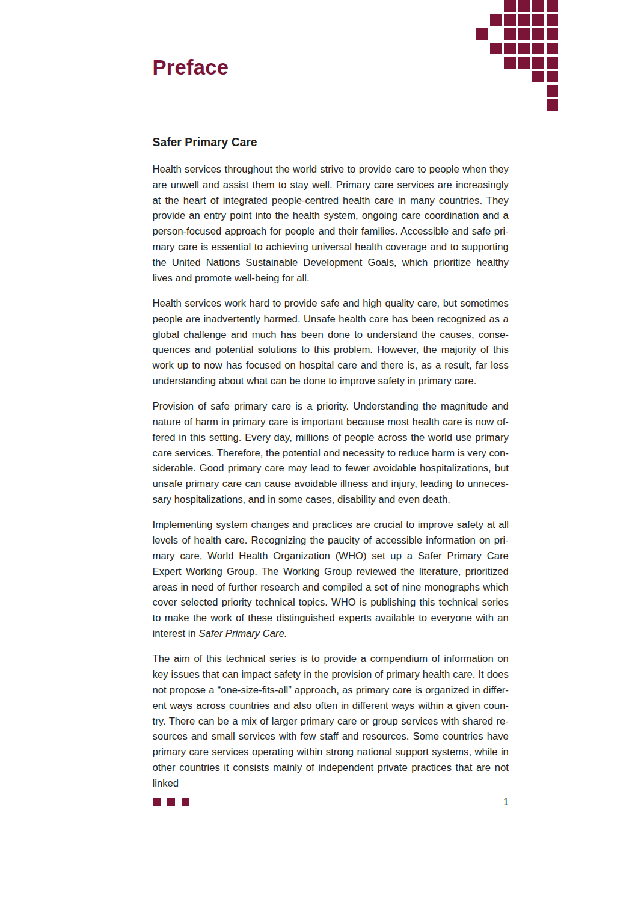Preface
Safer Primary Care
Health services throughout the world strive to provide care to people when they are unwell and assist them to stay well. Primary care services are increasingly at the heart of integrated people-centred health care in many countries. They provide an entry point into the health system, ongoing care coordination and a person-focused approach for people and their families. Accessible and safe primary care is essential to achieving universal health coverage and to supporting the United Nations Sustainable Development Goals, which prioritize healthy lives and promote well-being for all.
Health services work hard to provide safe and high quality care, but sometimes people are inadvertently harmed. Unsafe health care has been recognized as a global challenge and much has been done to understand the causes, consequences and potential solutions to this problem. However, the majority of this work up to now has focused on hospital care and there is, as a result, far less understanding about what can be done to improve safety in primary care.
Provision of safe primary care is a priority. Understanding the magnitude and nature of harm in primary care is important because most health care is now offered in this setting. Every day, millions of people across the world use primary care services. Therefore, the potential and necessity to reduce harm is very considerable. Good primary care may lead to fewer avoidable hospitalizations, but unsafe primary care can cause avoidable illness and injury, leading to unnecessary hospitalizations, and in some cases, disability and even death.
Implementing system changes and practices are crucial to improve safety at all levels of health care. Recognizing the paucity of accessible information on primary care, World Health Organization (WHO) set up a Safer Primary Care Expert Working Group. The Working Group reviewed the literature, prioritized areas in need of further research and compiled a set of nine monographs which cover selected priority technical topics. WHO is publishing this technical series to make the work of these distinguished experts available to everyone with an interest in Safer Primary Care.
The aim of this technical series is to provide a compendium of information on key issues that can impact safety in the provision of primary health care. It does not propose a “one-size-fits-all” approach, as primary care is organized in different ways across countries and also often in different ways within a given country. There can be a mix of larger primary care or group services with shared resources and small services with few staff and resources. Some countries have primary care services operating within strong national support systems, while in other countries it consists mainly of independent private practices that are not linked
1